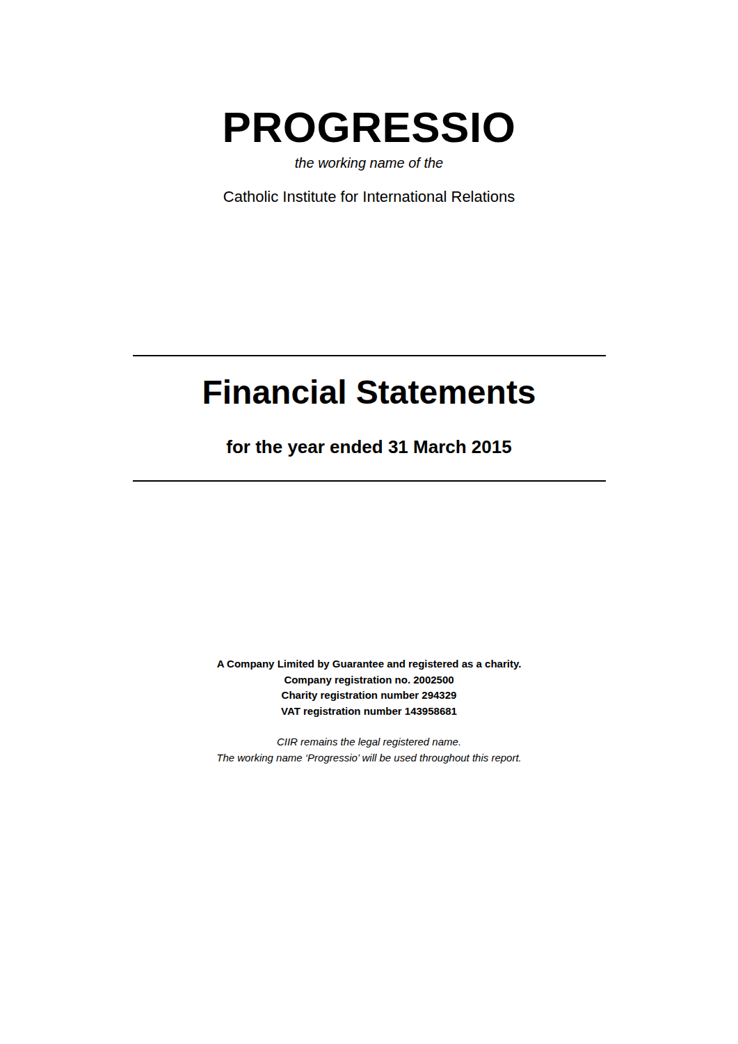PROGRESSIO
the working name of the
Catholic Institute for International Relations
Financial Statements
for the year ended 31 March 2015
A Company Limited by Guarantee and registered as a charity.
Company registration no. 2002500
Charity registration number 294329
VAT registration number 143958681
CIIR remains the legal registered name.
The working name ‘Progressio’ will be used throughout this report.